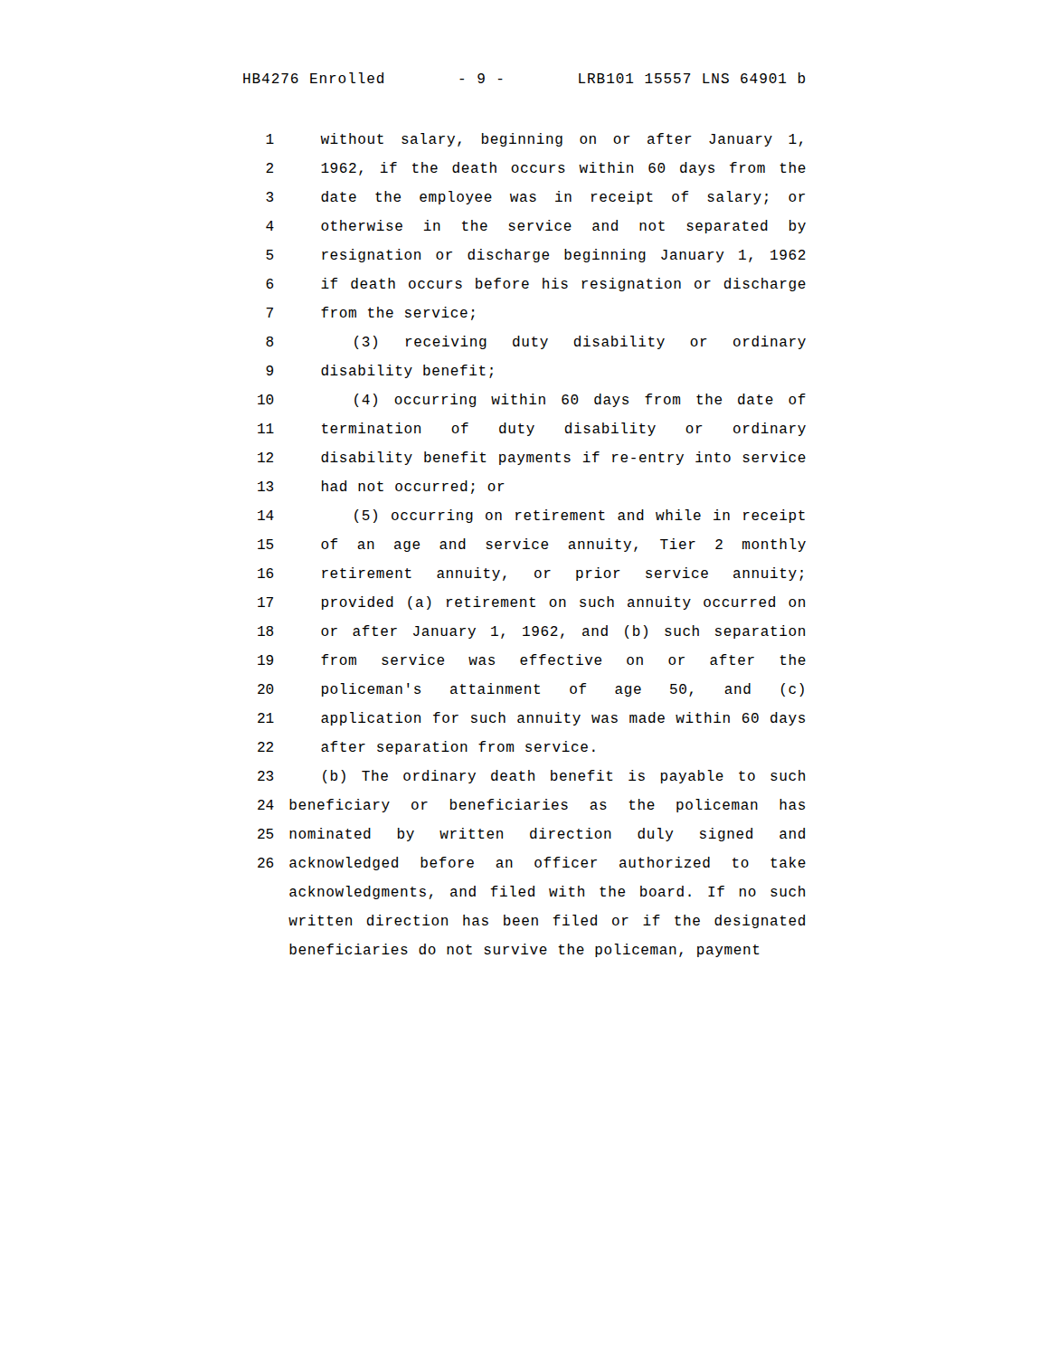HB4276 Enrolled - 9 - LRB101 15557 LNS 64901 b
1
2
3
4
5
6
7
8
9
10
11
12
13
14
15
16
17
18
19
20
21
22
23
24
25
26
without salary, beginning on or after January 1, 1962, if the death occurs within 60 days from the date the employee was in receipt of salary; or otherwise in the service and not separated by resignation or discharge beginning January 1, 1962 if death occurs before his resignation or discharge from the service;
(3) receiving duty disability or ordinary disability benefit;
(4) occurring within 60 days from the date of termination of duty disability or ordinary disability benefit payments if re-entry into service had not occurred; or
(5) occurring on retirement and while in receipt of an age and service annuity, Tier 2 monthly retirement annuity, or prior service annuity; provided (a) retirement on such annuity occurred on or after January 1, 1962, and (b) such separation from service was effective on or after the policeman's attainment of age 50, and (c) application for such annuity was made within 60 days after separation from service.
(b) The ordinary death benefit is payable to such beneficiary or beneficiaries as the policeman has nominated by written direction duly signed and acknowledged before an officer authorized to take acknowledgments, and filed with the board. If no such written direction has been filed or if the designated beneficiaries do not survive the policeman, payment